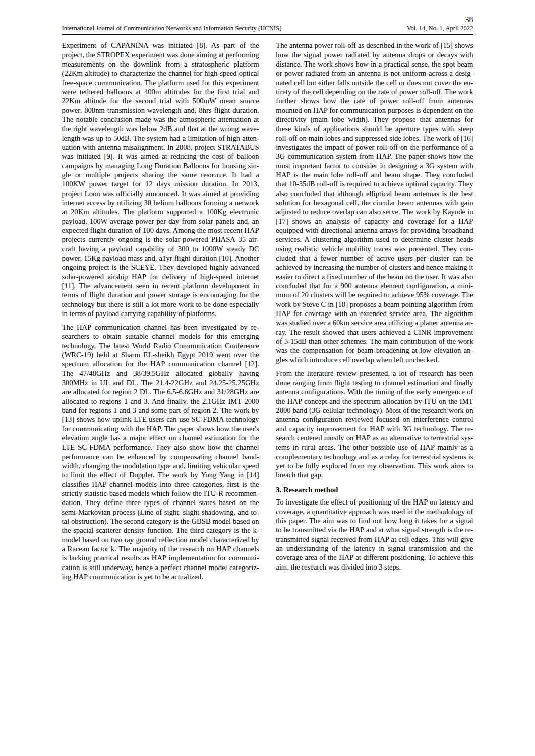38
International Journal of Communication Networks and Information Security (IJCNIS)
Vol. 14, No. 1, April 2022
Experiment of CAPANINA was initiated [8]. As part of the project, the STROPEX experiment was done aiming at performing measurements on the downlink from a stratospheric platform (22Km altitude) to characterize the channel for high-speed optical free-space communication. The platform used for this experiment were tethered balloons at 400m altitudes for the first trial and 22Km altitude for the second trial with 500mW mean source power, 808nm transmission wavelength and, 8hrs flight duration. The notable conclusion made was the atmospheric attenuation at the right wavelength was below 2dB and that at the wrong wavelength was up to 50dB. The system had a limitation of high attenuation with antenna misalignment. In 2008, project STRATABUS was initiated [9]. It was aimed at reducing the cost of balloon campaigns by managing Long Duration Balloons for housing single or multiple projects sharing the same resource. It had a 100KW power target for 12 days mission duration. In 2013, project Loon was officially announced. It was aimed at providing internet access by utilizing 30 helium balloons forming a network at 20Km altitudes. The platform supported a 100Kg electronic payload, 100W average power per day from solar panels and, an expected flight duration of 100 days. Among the most recent HAP projects currently ongoing is the solar-powered PHASA 35 aircraft having a payload capability of 300 to 1000W steady DC power, 15Kg payload mass and, a1yr flight duration [10]. Another ongoing project is the SCEYE. They developed highly advanced solar-powered airship HAP for delivery of high-speed internet [11]. The advancement seen in recent platform development in terms of flight duration and power storage is encouraging for the technology but there is still a lot more work to be done especially in terms of payload carrying capability of platforms.
The HAP communication channel has been investigated by researchers to obtain suitable channel models for this emerging technology. The latest World Radio Communication Conference (WRC-19) held at Sharm EL-sheikh Egypt 2019 went over the spectrum allocation for the HAP communication channel [12]. The 47/48GHz and 38/39.5GHz allocated globally having 300MHz in UL and DL. The 21.4-22GHz and 24.25-25.25GHz are allocated for region 2 DL. The 6.5-6.6GHz and 31/28GHz are allocated to regions 1 and 3. And finally, the 2.1GHz IMT 2000 band for regions 1 and 3 and some part of region 2. The work by [13] shows how uplink LTE users can use SC-FDMA technology for communicating with the HAP. The paper shows how the user's elevation angle has a major effect on channel estimation for the LTE SC-FDMA performance. They also show how the channel performance can be enhanced by compensating channel bandwidth, changing the modulation type and, limiting vehicular speed to limit the effect of Doppler. The work by Yong Yang in [14] classifies HAP channel models into three categories, first is the strictly statistic-based models which follow the ITU-R recommendation. They define three types of channel states based on the semi-Markovian process (Line of sight, slight shadowing, and total obstruction). The second category is the GBSB model based on the spacial scatterer density function. The third category is the k-model based on two ray ground reflection model characterized by a Racean factor k. The majority of the research on HAP channels is lacking practical results as HAP implementation for communication is still underway, hence a perfect channel model categorizing HAP communication is yet to be actualized.
The antenna power roll-off as described in the work of [15] shows how the signal power radiated by antenna drops or decays with distance. The work shows how in a practical sense, the spot beam or power radiated from an antenna is not uniform across a designated cell but either falls outside the cell or does not cover the entirety of the cell depending on the rate of power roll-off. The work further shows how the rate of power roll-off from antennas mounted on HAP for communication purposes is dependent on the directivity (main lobe width). They propose that antennas for these kinds of applications should be aperture types with steep roll-off on main lobes and suppressed side lobes. The work of [16] investigates the impact of power roll-off on the performance of a 3G communication system from HAP. The paper shows how the most important factor to consider in designing a 3G system with HAP is the main lobe roll-off and beam shape. They concluded that 10-35dB roll-off is required to achieve optimal capacity. They also concluded that although elliptical beam antennas is the best solution for hexagonal cell, the circular beam antennas with gain adjusted to reduce overlap can also serve. The work by Kayode in [17] shows an analysis of capacity and coverage for a HAP equipped with directional antenna arrays for providing broadband services. A clustering algorithm used to determine cluster heads using realistic vehicle mobility traces was presented. They concluded that a fewer number of active users per cluster can be achieved by increasing the number of clusters and hence making it easier to direct a fixed number of the beam on the user. It was also concluded that for a 900 antenna element configuration, a minimum of 20 clusters will be required to achieve 95% coverage. The work by Steve C in [18] proposes a beam pointing algorithm from HAP for coverage with an extended service area. The algorithm was studied over a 60km service area utilizing a planer antenna array. The result showed that users achieved a CINR improvement of 5-15dB than other schemes. The main contribution of the work was the compensation for beam broadening at low elevation angles which introduce cell overlap when left unchecked.
From the literature review presented, a lot of research has been done ranging from flight testing to channel estimation and finally antenna configurations. With the timing of the early emergence of the HAP concept and the spectrum allocation by ITU on the IMT 2000 band (3G cellular technology). Most of the research work on antenna configuration reviewed focused on interference control and capacity improvement for HAP with 3G technology. The research centered mostly on HAP as an alternative to terrestrial systems in rural areas. The other possible use of HAP mainly as a complementary technology and as a relay for terrestrial systems is yet to be fully explored from my observation. This work aims to breach that gap.
3. Research method
To investigate the effect of positioning of the HAP on latency and coverage, a quantitative approach was used in the methodology of this paper. The aim was to find out how long it takes for a signal to be transmitted via the HAP and at what signal strength is the retransmitted signal received from HAP at cell edges. This will give an understanding of the latency in signal transmission and the coverage area of the HAP at different positioning. To achieve this aim, the research was divided into 3 steps.